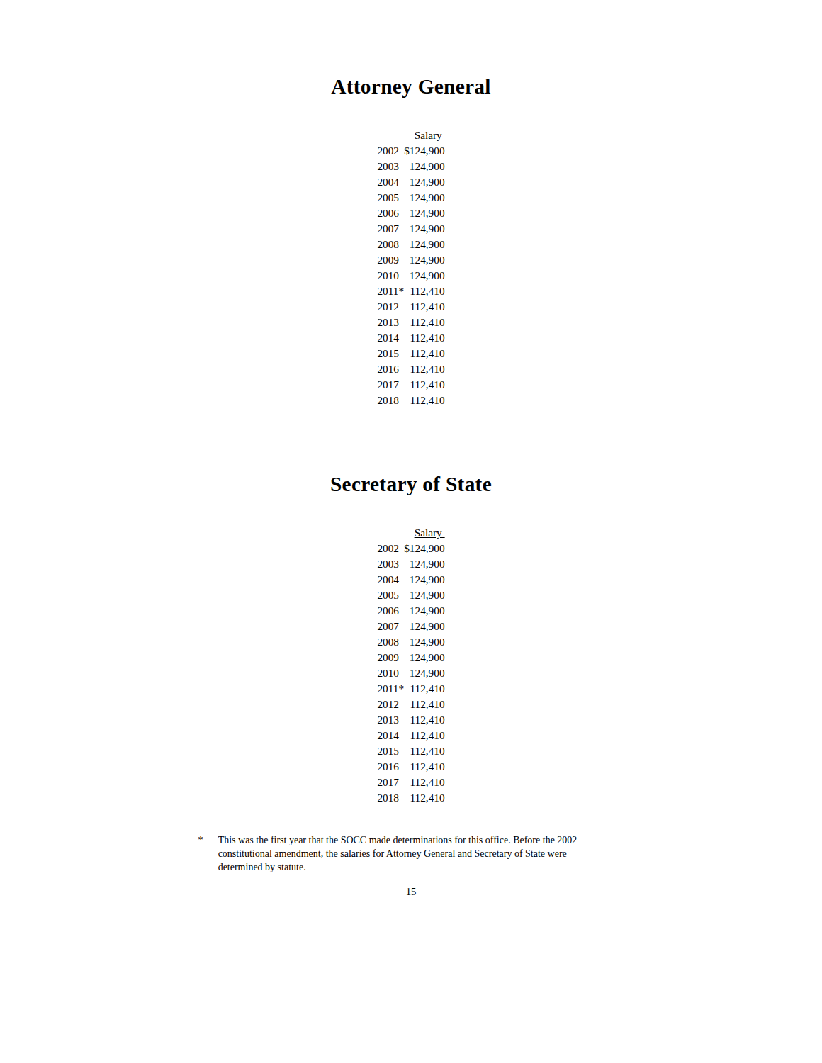Attorney General
| | Salary |
| --- | --- |
| 2002 | $124,900 |
| 2003 | 124,900 |
| 2004 | 124,900 |
| 2005 | 124,900 |
| 2006 | 124,900 |
| 2007 | 124,900 |
| 2008 | 124,900 |
| 2009 | 124,900 |
| 2010 | 124,900 |
| 2011* | 112,410 |
| 2012 | 112,410 |
| 2013 | 112,410 |
| 2014 | 112,410 |
| 2015 | 112,410 |
| 2016 | 112,410 |
| 2017 | 112,410 |
| 2018 | 112,410 |
Secretary of State
| | Salary |
| --- | --- |
| 2002 | $124,900 |
| 2003 | 124,900 |
| 2004 | 124,900 |
| 2005 | 124,900 |
| 2006 | 124,900 |
| 2007 | 124,900 |
| 2008 | 124,900 |
| 2009 | 124,900 |
| 2010 | 124,900 |
| 2011* | 112,410 |
| 2012 | 112,410 |
| 2013 | 112,410 |
| 2014 | 112,410 |
| 2015 | 112,410 |
| 2016 | 112,410 |
| 2017 | 112,410 |
| 2018 | 112,410 |
* This was the first year that the SOCC made determinations for this office. Before the 2002 constitutional amendment, the salaries for Attorney General and Secretary of State were determined by statute.
15